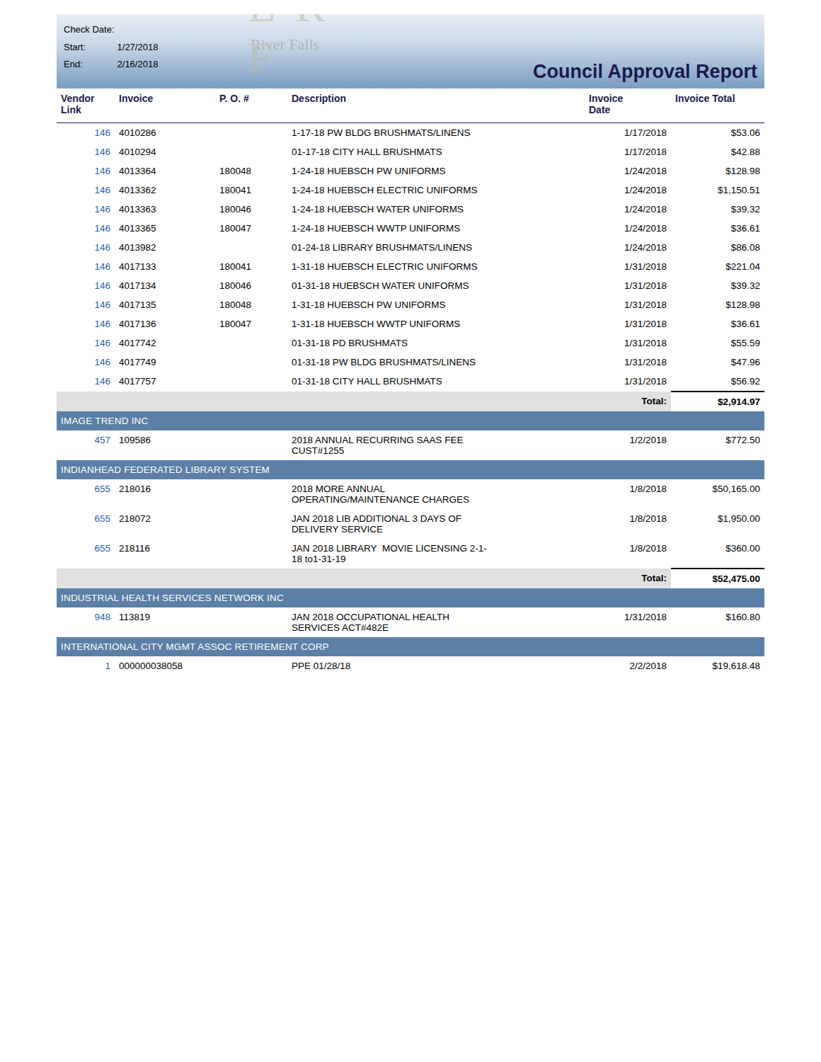| Check Date: | |
| Start: | 1/27/2018 |
| End: | 2/16/2018 |
River Falls
E R F
Council Approval Report
| Vendor Link | Invoice | P. O. # | Description | Invoice Date | Invoice Total |
| --- | --- | --- | --- | --- | --- |
| 146 | 4010286 | | 1-17-18 PW BLDG BRUSHMATS/LINENS | 1/17/2018 | $53.06 |
| 146 | 4010294 | | 01-17-18 CITY HALL BRUSHMATS | 1/17/2018 | $42.88 |
| 146 | 4013364 | 180048 | 1-24-18 HUEBSCH PW UNIFORMS | 1/24/2018 | $128.98 |
| 146 | 4013362 | 180041 | 1-24-18 HUEBSCH ELECTRIC UNIFORMS | 1/24/2018 | $1,150.51 |
| 146 | 4013363 | 180046 | 1-24-18 HUEBSCH WATER UNIFORMS | 1/24/2018 | $39.32 |
| 146 | 4013365 | 180047 | 1-24-18 HUEBSCH WWTP UNIFORMS | 1/24/2018 | $36.61 |
| 146 | 4013982 | | 01-24-18 LIBRARY BRUSHMATS/LINENS | 1/24/2018 | $86.08 |
| 146 | 4017133 | 180041 | 1-31-18 HUEBSCH ELECTRIC UNIFORMS | 1/31/2018 | $221.04 |
| 146 | 4017134 | 180046 | 01-31-18 HUEBSCH WATER UNIFORMS | 1/31/2018 | $39.32 |
| 146 | 4017135 | 180048 | 1-31-18 HUEBSCH PW UNIFORMS | 1/31/2018 | $128.98 |
| 146 | 4017136 | 180047 | 1-31-18 HUEBSCH WWTP UNIFORMS | 1/31/2018 | $36.61 |
| 146 | 4017742 | | 01-31-18 PD BRUSHMATS | 1/31/2018 | $55.59 |
| 146 | 4017749 | | 01-31-18 PW BLDG BRUSHMATS/LINENS | 1/31/2018 | $47.96 |
| 146 | 4017757 | | 01-31-18 CITY HALL BRUSHMATS | 1/31/2018 | $56.92 |
| | Total: | $2,914.97 |
| IMAGE TREND INC |
| 457 | 109586 | | 2018 ANNUAL RECURRING SAAS FEE CUST#1255 | 1/2/2018 | $772.50 |
| INDIANHEAD FEDERATED LIBRARY SYSTEM |
| 655 | 218016 | | 2018 MORE ANNUAL OPERATING/MAINTENANCE CHARGES | 1/8/2018 | $50,165.00 |
| 655 | 218072 | | JAN 2018 LIB ADDITIONAL 3 DAYS OF DELIVERY SERVICE | 1/8/2018 | $1,950.00 |
| 655 | 218116 | | JAN 2018 LIBRARY MOVIE LICENSING 2-1- 18 to1-31-19 | 1/8/2018 | $360.00 |
| | Total: | $52,475.00 |
| INDUSTRIAL HEALTH SERVICES NETWORK INC |
| 948 | 113819 | | JAN 2018 OCCUPATIONAL HEALTH SERVICES ACT#482E | 1/31/2018 | $160.80 |
| INTERNATIONAL CITY MGMT ASSOC RETIREMENT CORP |
| 1 | 000000038058 | | PPE 01/28/18 | 2/2/2018 | $19,618.48 |